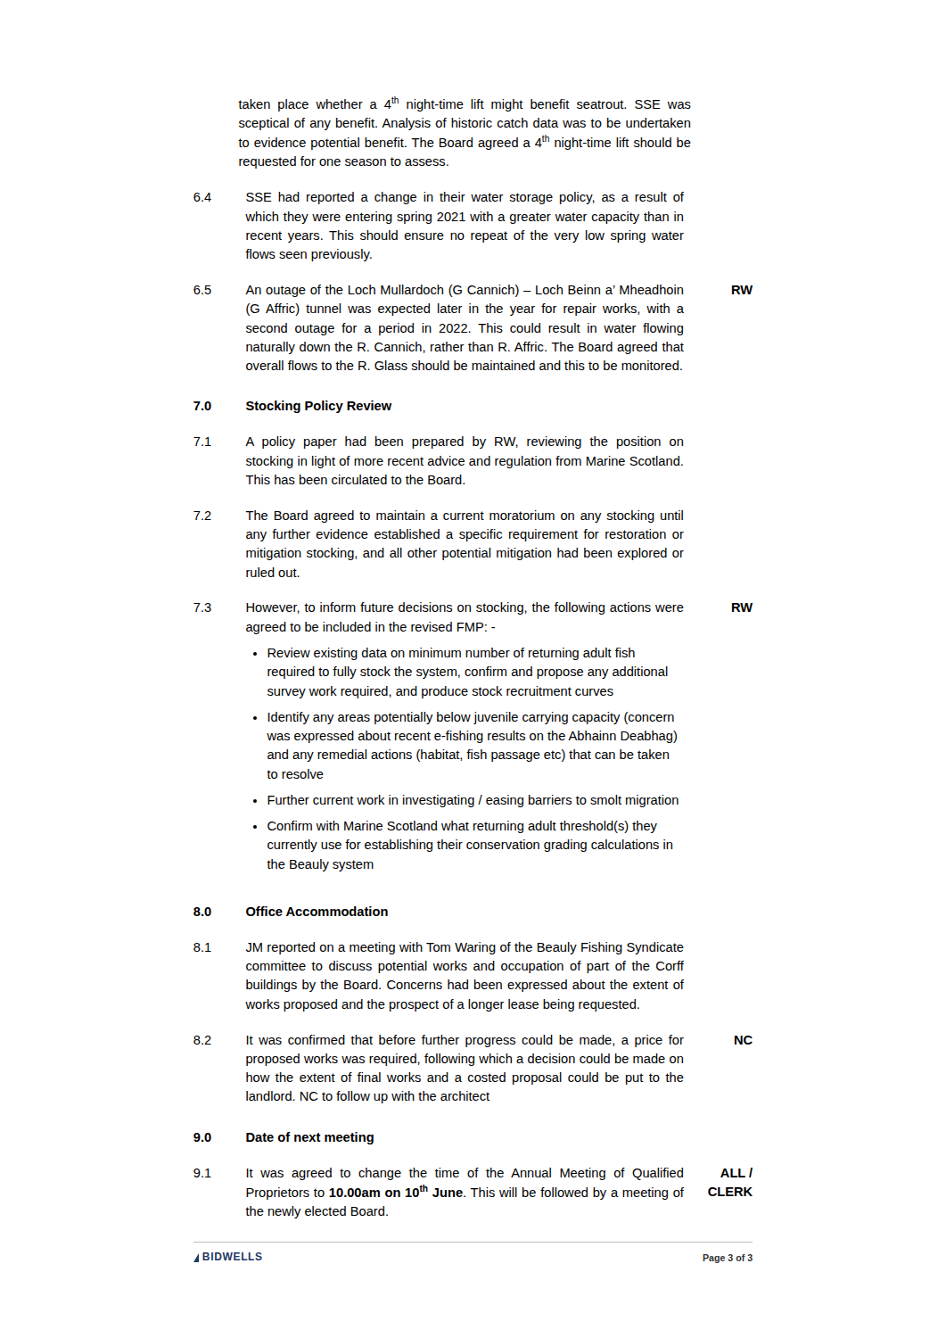taken place whether a 4th night-time lift might benefit seatrout. SSE was sceptical of any benefit. Analysis of historic catch data was to be undertaken to evidence potential benefit. The Board agreed a 4th night-time lift should be requested for one season to assess.
6.4
SSE had reported a change in their water storage policy, as a result of which they were entering spring 2021 with a greater water capacity than in recent years. This should ensure no repeat of the very low spring water flows seen previously.
6.5
An outage of the Loch Mullardoch (G Cannich) – Loch Beinn a’ Mheadhoin (G Affric) tunnel was expected later in the year for repair works, with a second outage for a period in 2022. This could result in water flowing naturally down the R. Cannich, rather than R. Affric. The Board agreed that overall flows to the R. Glass should be maintained and this to be monitored.
RW
7.0
Stocking Policy Review
7.1
A policy paper had been prepared by RW, reviewing the position on stocking in light of more recent advice and regulation from Marine Scotland. This has been circulated to the Board.
7.2
The Board agreed to maintain a current moratorium on any stocking until any further evidence established a specific requirement for restoration or mitigation stocking, and all other potential mitigation had been explored or ruled out.
7.3
However, to inform future decisions on stocking, the following actions were agreed to be included in the revised FMP: -
Review existing data on minimum number of returning adult fish required to fully stock the system, confirm and propose any additional survey work required, and produce stock recruitment curves
Identify any areas potentially below juvenile carrying capacity (concern was expressed about recent e-fishing results on the Abhainn Deabhag) and any remedial actions (habitat, fish passage etc) that can be taken to resolve
Further current work in investigating / easing barriers to smolt migration
Confirm with Marine Scotland what returning adult threshold(s) they currently use for establishing their conservation grading calculations in the Beauly system
RW
8.0
Office Accommodation
8.1
JM reported on a meeting with Tom Waring of the Beauly Fishing Syndicate committee to discuss potential works and occupation of part of the Corff buildings by the Board. Concerns had been expressed about the extent of works proposed and the prospect of a longer lease being requested.
8.2
It was confirmed that before further progress could be made, a price for proposed works was required, following which a decision could be made on how the extent of final works and a costed proposal could be put to the landlord. NC to follow up with the architect
NC
9.0
Date of next meeting
9.1
It was agreed to change the time of the Annual Meeting of Qualified Proprietors to 10.00am on 10th June. This will be followed by a meeting of the newly elected Board.
ALL /
CLERK
BIDWELLS
Page 3 of 3